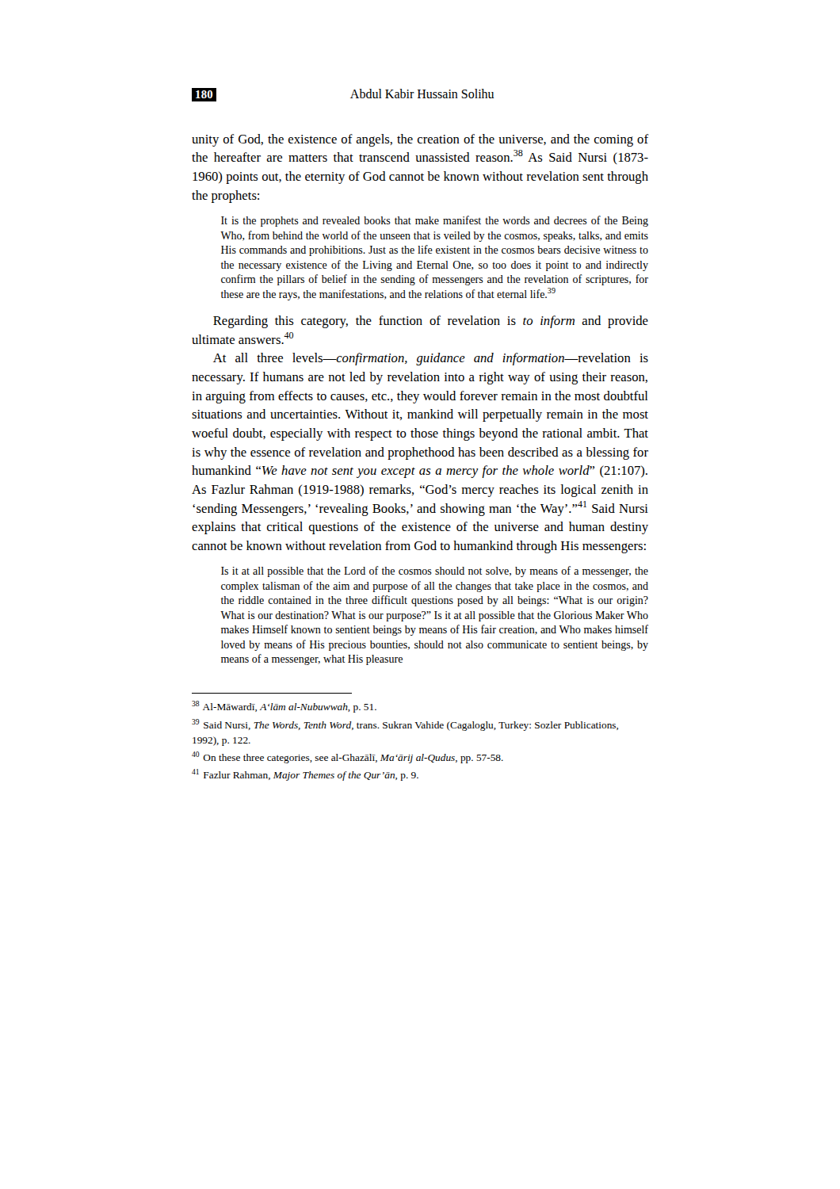180 Abdul Kabir Hussain Solihu
unity of God, the existence of angels, the creation of the universe, and the coming of the hereafter are matters that transcend unassisted reason.38 As Said Nursi (1873-1960) points out, the eternity of God cannot be known without revelation sent through the prophets:
It is the prophets and revealed books that make manifest the words and decrees of the Being Who, from behind the world of the unseen that is veiled by the cosmos, speaks, talks, and emits His commands and prohibitions. Just as the life existent in the cosmos bears decisive witness to the necessary existence of the Living and Eternal One, so too does it point to and indirectly confirm the pillars of belief in the sending of messengers and the revelation of scriptures, for these are the rays, the manifestations, and the relations of that eternal life.39
Regarding this category, the function of revelation is to inform and provide ultimate answers.40
At all three levels—confirmation, guidance and information—revelation is necessary. If humans are not led by revelation into a right way of using their reason, in arguing from effects to causes, etc., they would forever remain in the most doubtful situations and uncertainties. Without it, mankind will perpetually remain in the most woeful doubt, especially with respect to those things beyond the rational ambit. That is why the essence of revelation and prophethood has been described as a blessing for humankind “We have not sent you except as a mercy for the whole world” (21:107). As Fazlur Rahman (1919-1988) remarks, “God’s mercy reaches its logical zenith in ‘sending Messengers,’ ‘revealing Books,’ and showing man ‘the Way’.”41 Said Nursi explains that critical questions of the existence of the universe and human destiny cannot be known without revelation from God to humankind through His messengers:
Is it at all possible that the Lord of the cosmos should not solve, by means of a messenger, the complex talisman of the aim and purpose of all the changes that take place in the cosmos, and the riddle contained in the three difficult questions posed by all beings: “What is our origin? What is our destination? What is our purpose?” Is it at all possible that the Glorious Maker Who makes Himself known to sentient beings by means of His fair creation, and Who makes himself loved by means of His precious bounties, should not also communicate to sentient beings, by means of a messenger, what His pleasure
38 Al-Māwardī, A‘lām al-Nubuwwah, p. 51.
39 Said Nursi, The Words, Tenth Word, trans. Sukran Vahide (Cagaloglu, Turkey: Sozler Publications, 1992), p. 122.
40 On these three categories, see al-Ghazālī, Ma‘ārij al-Qudus, pp. 57-58.
41 Fazlur Rahman, Major Themes of the Qur’ān, p. 9.